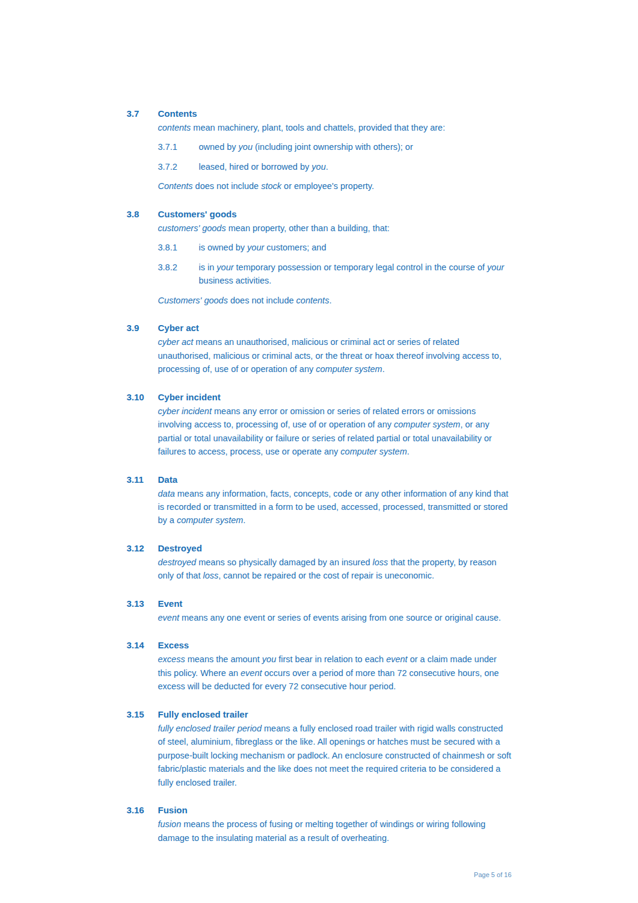3.7 Contents
contents mean machinery, plant, tools and chattels, provided that they are:
3.7.1 owned by you (including joint ownership with others); or
3.7.2 leased, hired or borrowed by you.
Contents does not include stock or employee's property.
3.8 Customers' goods
customers' goods mean property, other than a building, that:
3.8.1 is owned by your customers; and
3.8.2 is in your temporary possession or temporary legal control in the course of your business activities.
Customers' goods does not include contents.
3.9 Cyber act
cyber act means an unauthorised, malicious or criminal act or series of related unauthorised, malicious or criminal acts, or the threat or hoax thereof involving access to, processing of, use of or operation of any computer system.
3.10 Cyber incident
cyber incident means any error or omission or series of related errors or omissions involving access to, processing of, use of or operation of any computer system, or any partial or total unavailability or failure or series of related partial or total unavailability or failures to access, process, use or operate any computer system.
3.11 Data
data means any information, facts, concepts, code or any other information of any kind that is recorded or transmitted in a form to be used, accessed, processed, transmitted or stored by a computer system.
3.12 Destroyed
destroyed means so physically damaged by an insured loss that the property, by reason only of that loss, cannot be repaired or the cost of repair is uneconomic.
3.13 Event
event means any one event or series of events arising from one source or original cause.
3.14 Excess
excess means the amount you first bear in relation to each event or a claim made under this policy. Where an event occurs over a period of more than 72 consecutive hours, one excess will be deducted for every 72 consecutive hour period.
3.15 Fully enclosed trailer
fully enclosed trailer period means a fully enclosed road trailer with rigid walls constructed of steel, aluminium, fibreglass or the like. All openings or hatches must be secured with a purpose-built locking mechanism or padlock. An enclosure constructed of chainmesh or soft fabric/plastic materials and the like does not meet the required criteria to be considered a fully enclosed trailer.
3.16 Fusion
fusion means the process of fusing or melting together of windings or wiring following damage to the insulating material as a result of overheating.
Page 5 of 16